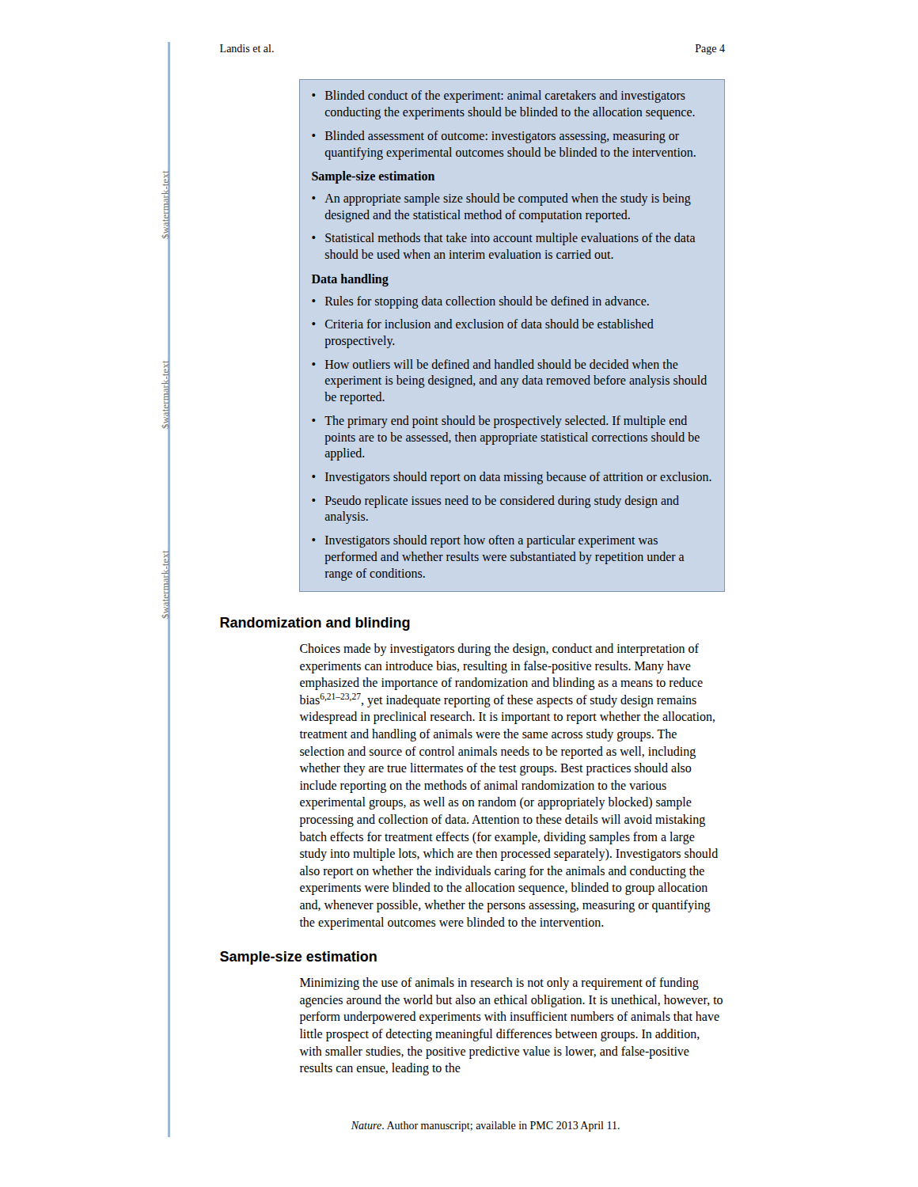$watermark-text
$watermark-text
$watermark-text
Landis et al. Page 4
Blinded conduct of the experiment: animal caretakers and investigators conducting the experiments should be blinded to the allocation sequence.
Blinded assessment of outcome: investigators assessing, measuring or quantifying experimental outcomes should be blinded to the intervention.
Sample-size estimation
An appropriate sample size should be computed when the study is being designed and the statistical method of computation reported.
Statistical methods that take into account multiple evaluations of the data should be used when an interim evaluation is carried out.
Data handling
Rules for stopping data collection should be defined in advance.
Criteria for inclusion and exclusion of data should be established prospectively.
How outliers will be defined and handled should be decided when the experiment is being designed, and any data removed before analysis should be reported.
The primary end point should be prospectively selected. If multiple end points are to be assessed, then appropriate statistical corrections should be applied.
Investigators should report on data missing because of attrition or exclusion.
Pseudo replicate issues need to be considered during study design and analysis.
Investigators should report how often a particular experiment was performed and whether results were substantiated by repetition under a range of conditions.
Randomization and blinding
Choices made by investigators during the design, conduct and interpretation of experiments can introduce bias, resulting in false-positive results. Many have emphasized the importance of randomization and blinding as a means to reduce bias6,21–23,27, yet inadequate reporting of these aspects of study design remains widespread in preclinical research. It is important to report whether the allocation, treatment and handling of animals were the same across study groups. The selection and source of control animals needs to be reported as well, including whether they are true littermates of the test groups. Best practices should also include reporting on the methods of animal randomization to the various experimental groups, as well as on random (or appropriately blocked) sample processing and collection of data. Attention to these details will avoid mistaking batch effects for treatment effects (for example, dividing samples from a large study into multiple lots, which are then processed separately). Investigators should also report on whether the individuals caring for the animals and conducting the experiments were blinded to the allocation sequence, blinded to group allocation and, whenever possible, whether the persons assessing, measuring or quantifying the experimental outcomes were blinded to the intervention.
Sample-size estimation
Minimizing the use of animals in research is not only a requirement of funding agencies around the world but also an ethical obligation. It is unethical, however, to perform underpowered experiments with insufficient numbers of animals that have little prospect of detecting meaningful differences between groups. In addition, with smaller studies, the positive predictive value is lower, and false-positive results can ensue, leading to the
Nature. Author manuscript; available in PMC 2013 April 11.